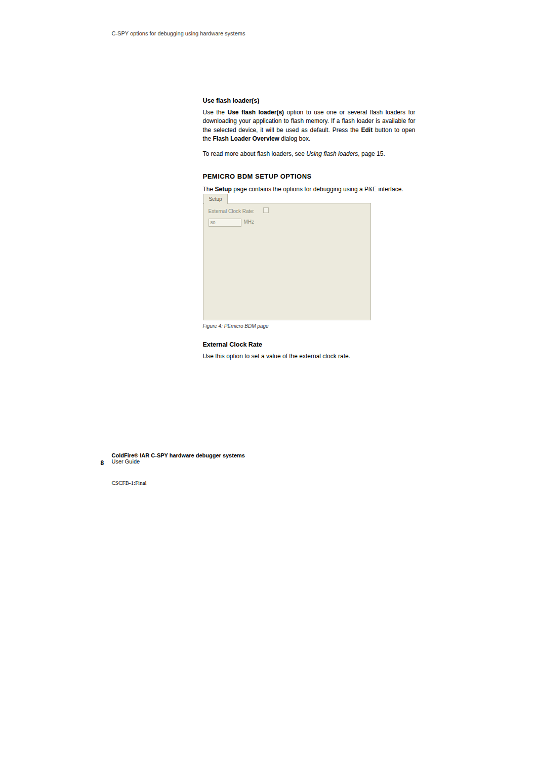C-SPY options for debugging using hardware systems
Use flash loader(s)
Use the Use flash loader(s) option to use one or several flash loaders for downloading your application to flash memory. If a flash loader is available for the selected device, it will be used as default. Press the Edit button to open the Flash Loader Overview dialog box.
To read more about flash loaders, see Using flash loaders, page 15.
PEMICRO BDM SETUP OPTIONS
The Setup page contains the options for debugging using a P&E interface.
Setup
External Clock Rate:
80
MHz
Figure 4: PEmicro BDM page
External Clock Rate
Use this option to set a value of the external clock rate.
8
ColdFire® IAR C-SPY hardware debugger systems
User Guide
CSCFB-1:Final